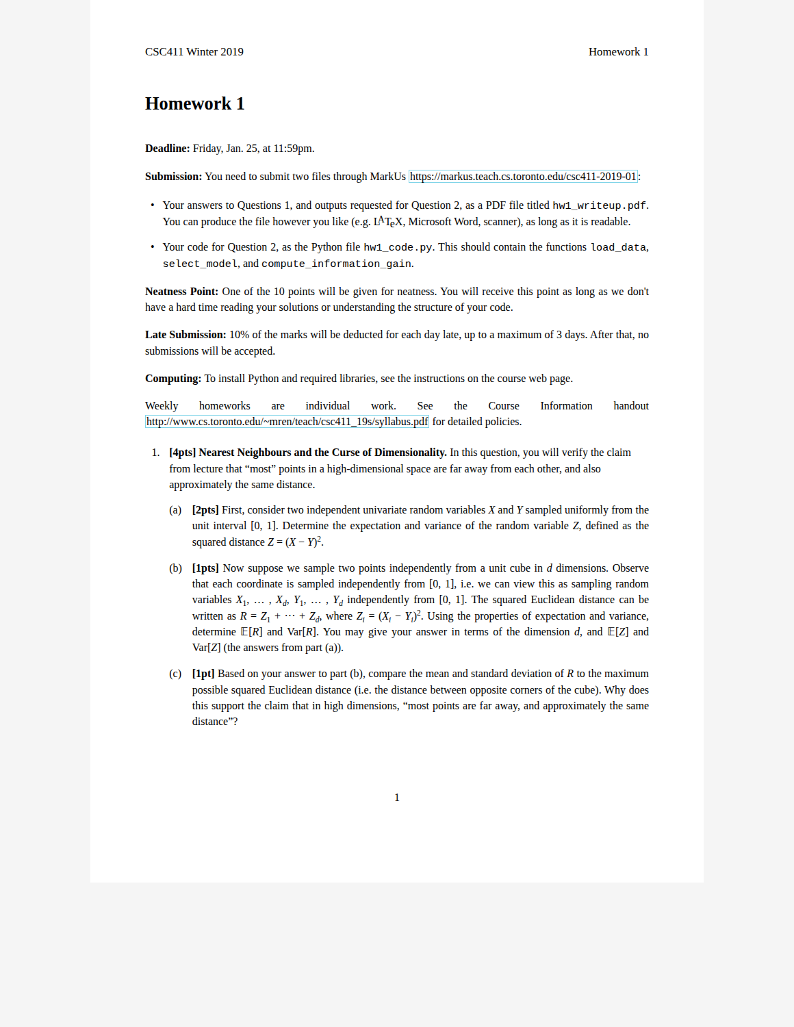CSC411 Winter 2019 Homework 1
Homework 1
Deadline: Friday, Jan. 25, at 11:59pm.
Submission: You need to submit two files through MarkUs https://markus.teach.cs.toronto.edu/csc411-2019-01:
Your answers to Questions 1, and outputs requested for Question 2, as a PDF file titled hw1_writeup.pdf. You can produce the file however you like (e.g. La Te X, Microsoft Word, scanner), as long as it is readable.
Your code for Question 2, as the Python file hw1_code.py. This should contain the functions load_data, select_model, and compute_information_gain.
Neatness Point: One of the 10 points will be given for neatness. You will receive this point as long as we don't have a hard time reading your solutions or understanding the structure of your code.
Late Submission: 10% of the marks will be deducted for each day late, up to a maximum of 3 days. After that, no submissions will be accepted.
Computing: To install Python and required libraries, see the instructions on the course web page.
Weekly homeworks are individual work. See the Course Information handout http://www.cs.toronto.edu/~mren/teach/csc411_19s/syllabus.pdf for detailed policies.
[4pts] Nearest Neighbours and the Curse of Dimensionality. In this question, you will verify the claim from lecture that “most” points in a high-dimensional space are far away from each other, and also approximately the same distance.
[2pts] First, consider two independent univariate random variables X and Y sampled uniformly from the unit interval [0, 1]. Determine the expectation and variance of the random variable Z, defined as the squared distance Z = (X − Y)2.
[1pts] Now suppose we sample two points independently from a unit cube in d dimensions. Observe that each coordinate is sampled independently from [0, 1], i.e. we can view this as sampling random variables X1, … , Xd, Y1, … , Yd independently from [0, 1]. The squared Euclidean distance can be written as R = Z1 + ··· + Zd, where Zi = (Xi − Yi)2. Using the properties of expectation and variance, determine 𝔼[R] and Var[R]. You may give your answer in terms of the dimension d, and 𝔼[Z] and Var[Z] (the answers from part (a)).
[1pt] Based on your answer to part (b), compare the mean and standard deviation of R to the maximum possible squared Euclidean distance (i.e. the distance between opposite corners of the cube). Why does this support the claim that in high dimensions, “most points are far away, and approximately the same distance”?
1